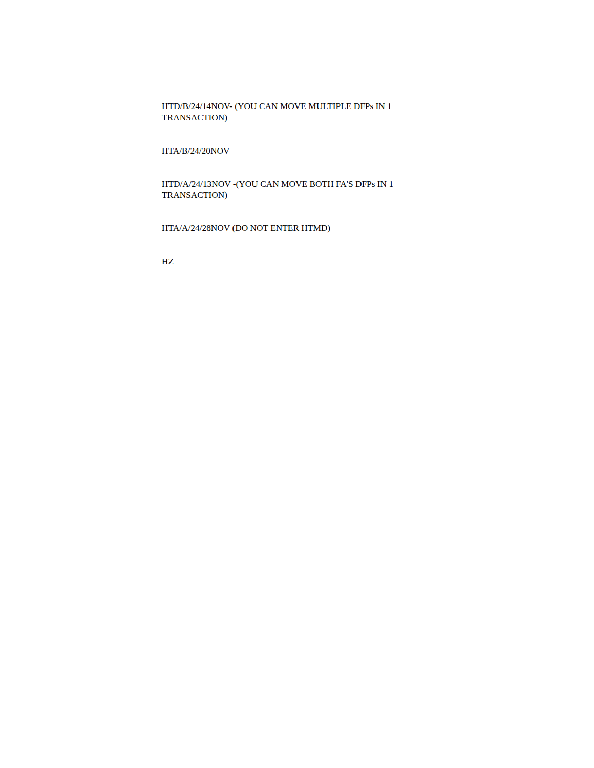HTD/B/24/14NOV- (YOU CAN MOVE MULTIPLE DFPs IN 1 TRANSACTION)
HTA/B/24/20NOV
HTD/A/24/13NOV -(YOU CAN MOVE BOTH FA'S DFPs IN 1 TRANSACTION)
HTA/A/24/28NOV (DO NOT ENTER HTMD)
HZ